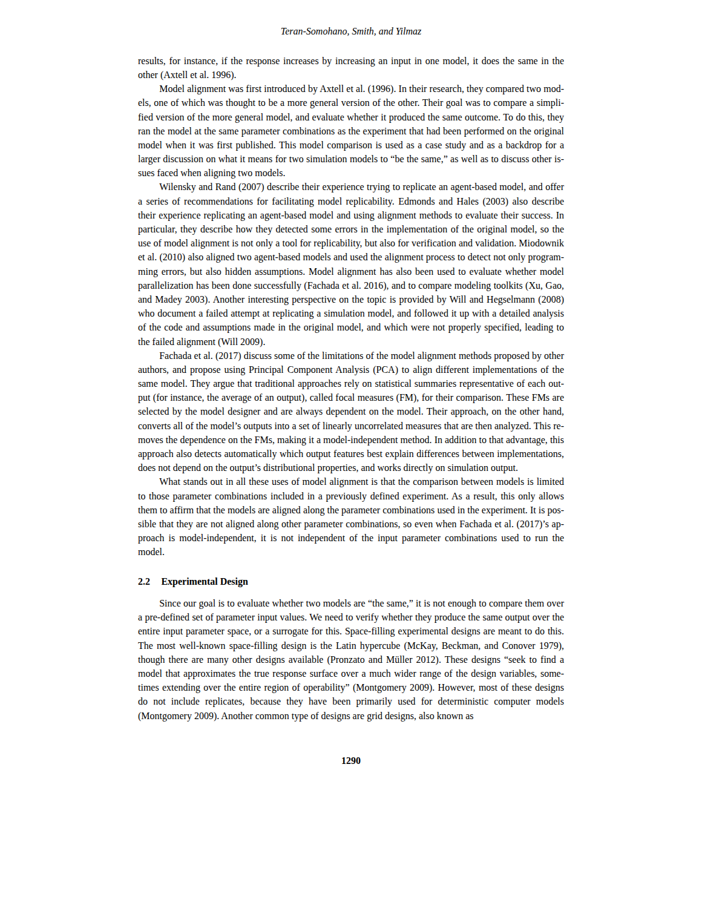Teran-Somohano, Smith, and Yilmaz
results, for instance, if the response increases by increasing an input in one model, it does the same in the other (Axtell et al. 1996).
Model alignment was first introduced by Axtell et al. (1996). In their research, they compared two models, one of which was thought to be a more general version of the other. Their goal was to compare a simplified version of the more general model, and evaluate whether it produced the same outcome. To do this, they ran the model at the same parameter combinations as the experiment that had been performed on the original model when it was first published. This model comparison is used as a case study and as a backdrop for a larger discussion on what it means for two simulation models to “be the same,” as well as to discuss other issues faced when aligning two models.
Wilensky and Rand (2007) describe their experience trying to replicate an agent-based model, and offer a series of recommendations for facilitating model replicability. Edmonds and Hales (2003) also describe their experience replicating an agent-based model and using alignment methods to evaluate their success. In particular, they describe how they detected some errors in the implementation of the original model, so the use of model alignment is not only a tool for replicability, but also for verification and validation. Miodownik et al. (2010) also aligned two agent-based models and used the alignment process to detect not only programming errors, but also hidden assumptions. Model alignment has also been used to evaluate whether model parallelization has been done successfully (Fachada et al. 2016), and to compare modeling toolkits (Xu, Gao, and Madey 2003). Another interesting perspective on the topic is provided by Will and Hegselmann (2008) who document a failed attempt at replicating a simulation model, and followed it up with a detailed analysis of the code and assumptions made in the original model, and which were not properly specified, leading to the failed alignment (Will 2009).
Fachada et al. (2017) discuss some of the limitations of the model alignment methods proposed by other authors, and propose using Principal Component Analysis (PCA) to align different implementations of the same model. They argue that traditional approaches rely on statistical summaries representative of each output (for instance, the average of an output), called focal measures (FM), for their comparison. These FMs are selected by the model designer and are always dependent on the model. Their approach, on the other hand, converts all of the model’s outputs into a set of linearly uncorrelated measures that are then analyzed. This removes the dependence on the FMs, making it a model-independent method. In addition to that advantage, this approach also detects automatically which output features best explain differences between implementations, does not depend on the output’s distributional properties, and works directly on simulation output.
What stands out in all these uses of model alignment is that the comparison between models is limited to those parameter combinations included in a previously defined experiment. As a result, this only allows them to affirm that the models are aligned along the parameter combinations used in the experiment. It is possible that they are not aligned along other parameter combinations, so even when Fachada et al. (2017)’s approach is model-independent, it is not independent of the input parameter combinations used to run the model.
2.2 Experimental Design
Since our goal is to evaluate whether two models are “the same,” it is not enough to compare them over a pre-defined set of parameter input values. We need to verify whether they produce the same output over the entire input parameter space, or a surrogate for this. Space-filling experimental designs are meant to do this. The most well-known space-filling design is the Latin hypercube (McKay, Beckman, and Conover 1979), though there are many other designs available (Pronzato and Müller 2012). These designs “seek to find a model that approximates the true response surface over a much wider range of the design variables, sometimes extending over the entire region of operability” (Montgomery 2009). However, most of these designs do not include replicates, because they have been primarily used for deterministic computer models (Montgomery 2009). Another common type of designs are grid designs, also known as
1290